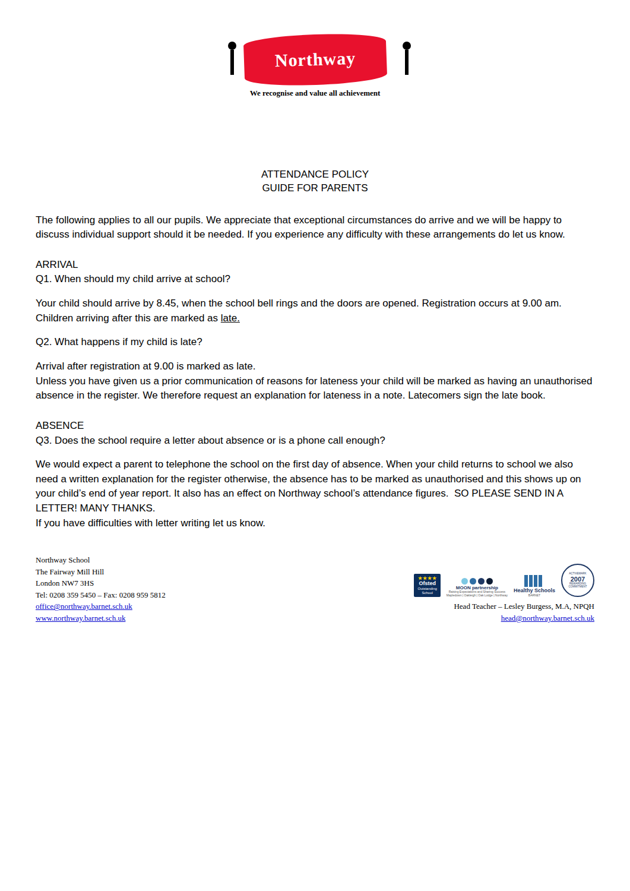Northway
We recognise and value all achievement
ATTENDANCE POLICY
GUIDE FOR PARENTS
The following applies to all our pupils. We appreciate that exceptional circumstances do arrive and we will be happy to discuss individual support should it be needed. If you experience any difficulty with these arrangements do let us know.
ARRIVAL
Q1. When should my child arrive at school?
Your child should arrive by 8.45, when the school bell rings and the doors are opened. Registration occurs at 9.00 am. Children arriving after this are marked as late.
Q2. What happens if my child is late?
Arrival after registration at 9.00 is marked as late.
Unless you have given us a prior communication of reasons for lateness your child will be marked as having an unauthorised absence in the register. We therefore request an explanation for lateness in a note. Latecomers sign the late book.
ABSENCE
Q3. Does the school require a letter about absence or is a phone call enough?
We would expect a parent to telephone the school on the first day of absence. When your child returns to school we also need a written explanation for the register otherwise, the absence has to be marked as unauthorised and this shows up on your child’s end of year report. It also has an effect on Northway school’s attendance figures. SO PLEASE SEND IN A LETTER! MANY THANKS.
If you have difficulties with letter writing let us know.
Northway School
The Fairway Mill Hill
London NW7 3HS
Tel: 0208 359 5450 – Fax: 0208 959 5812
office@northway.barnet.sch.uk
www.northway.barnet.sch.uk
★★★★ Ofsted Outstanding
School
MOON partnership
Raising Expectations and Sharing Success
Mapledown | Oakleigh | Oak Lodge | Northway
Healthy Schools BARNET
ACTIVEMARK 2007 REWARDING
COMMITMENT
Head Teacher – Lesley Burgess, M.A, NPQH
head@northway.barnet.sch.uk